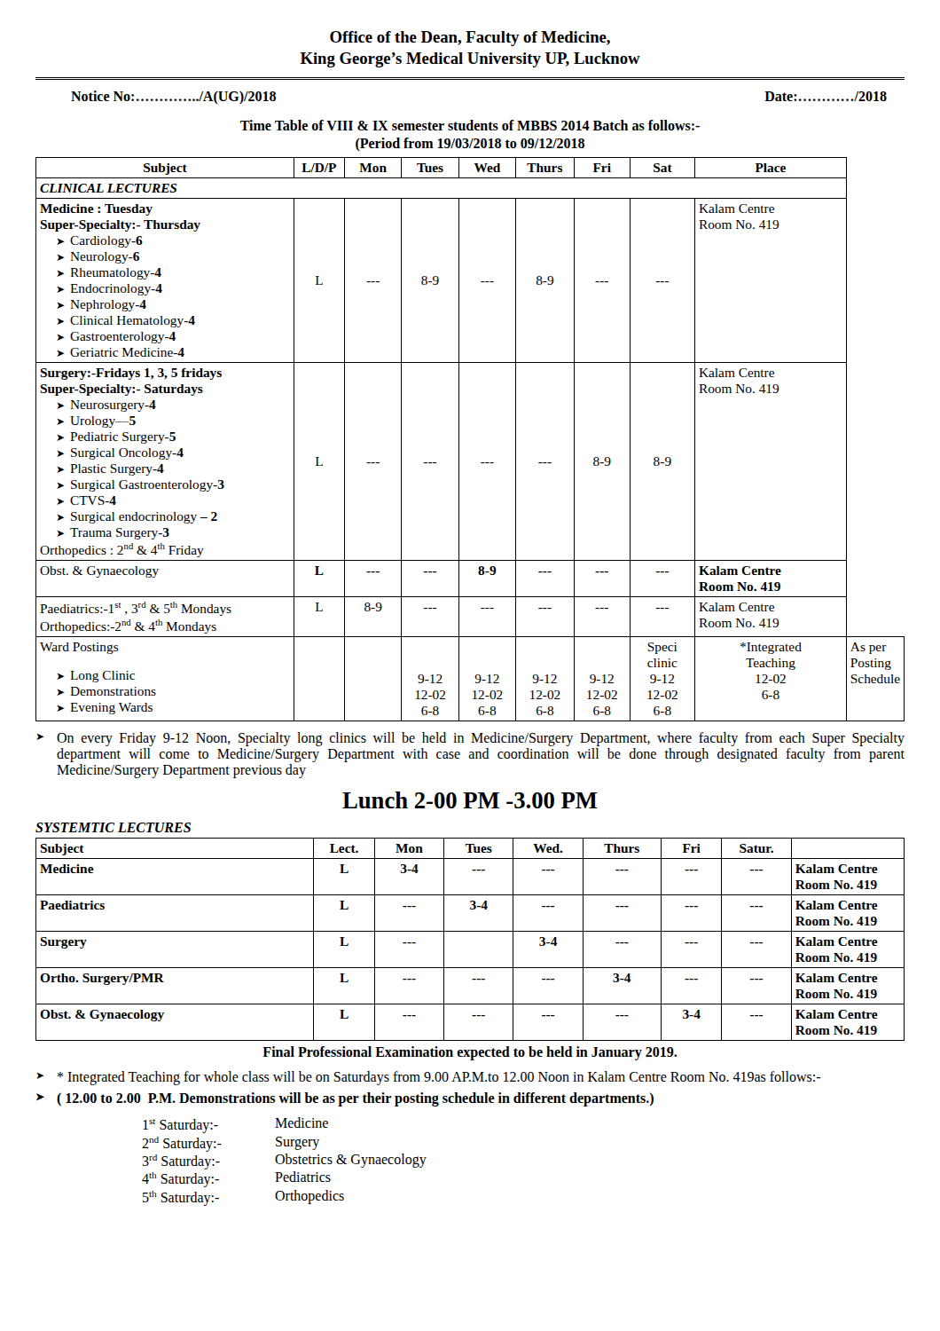Office of the Dean, Faculty of Medicine,
King George’s Medical University UP, Lucknow
Notice No:…………../A(UG)/2018
Date:…………/2018
Time Table of VIII & IX semester students of MBBS 2014 Batch as follows:-
(Period from 19/03/2018 to 09/12/2018
| Subject | L/D/P | Mon | Tues | Wed | Thurs | Fri | Sat | Place |
| --- | --- | --- | --- | --- | --- | --- | --- | --- |
| CLINICAL LECTURES |
| Medicine : Tuesday Super-Specialty:- Thursday Cardiology- 6 Neurology- 6 Rheumatology- 4 Endocrinology- 4 Nephrology- 4 Clinical Hematology- 4 Gastroenterology- 4 Geriatric Medicine- 4 | L | --- | 8-9 | --- | 8-9 | --- | --- | Kalam Centre Room No. 419 |
| Surgery:-Fridays 1, 3, 5 fridays Super-Specialty:- Saturdays Neurosurgery- 4 Urology— 5 Pediatric Surgery- 5 Surgical Oncology- 4 Plastic Surgery- 4 Surgical Gastroenterology- 3 CTVS- 4 Surgical endocrinology – 2 Trauma Surgery- 3 Orthopedics : 2 nd & 4 th Friday | L | --- | --- | --- | --- | 8-9 | 8-9 | Kalam Centre Room No. 419 |
| Obst. & Gynaecology | L | --- | --- | 8-9 | --- | --- | --- | Kalam Centre Room No. 419 |
| Paediatrics:-1 st , 3 rd & 5 th Mondays Orthopedics:-2 nd & 4 th Mondays | L | 8-9 | --- | --- | --- | --- | --- | Kalam Centre Room No. 419 |
| Ward Postings Long Clinic Demonstrations Evening Wards | | | 9-12 12-02 6-8 | 9-12 12-02 6-8 | 9-12 12-02 6-8 | 9-12 12-02 6-8 | Speci clinic 9-12 12-02 6-8 | *Integrated Teaching 12-02 6-8 | As per Posting Schedule |
On every Friday 9-12 Noon, Specialty long clinics will be held in Medicine/Surgery Department, where faculty from each Super Specialty department will come to Medicine/Surgery Department with case and coordination will be done through designated faculty from parent Medicine/Surgery Department previous day
Lunch 2-00 PM -3.00 PM
SYSTEMTIC LECTURES
| Subject | Lect. | Mon | Tues | Wed. | Thurs | Fri | Satur. | |
| --- | --- | --- | --- | --- | --- | --- | --- | --- |
| Medicine | L | 3-4 | --- | --- | --- | --- | --- | Kalam Centre Room No. 419 |
| Paediatrics | L | --- | 3-4 | --- | --- | --- | --- | Kalam Centre Room No. 419 |
| Surgery | L | --- | | 3-4 | --- | --- | --- | Kalam Centre Room No. 419 |
| Ortho. Surgery/PMR | L | --- | --- | --- | 3-4 | --- | --- | Kalam Centre Room No. 419 |
| Obst. & Gynaecology | L | --- | --- | --- | --- | 3-4 | --- | Kalam Centre Room No. 419 |
Final Professional Examination expected to be held in January 2019.
* Integrated Teaching for whole class will be on Saturdays from 9.00 AP.M.to 12.00 Noon in Kalam Centre Room No. 419as follows:-
( 12.00 to 2.00 P.M. Demonstrations will be as per their posting schedule in different departments.)
1st Saturday:-Medicine
2nd Saturday:-Surgery
3rd Saturday:-Obstetrics & Gynaecology
4th Saturday:-Pediatrics
5th Saturday:-Orthopedics